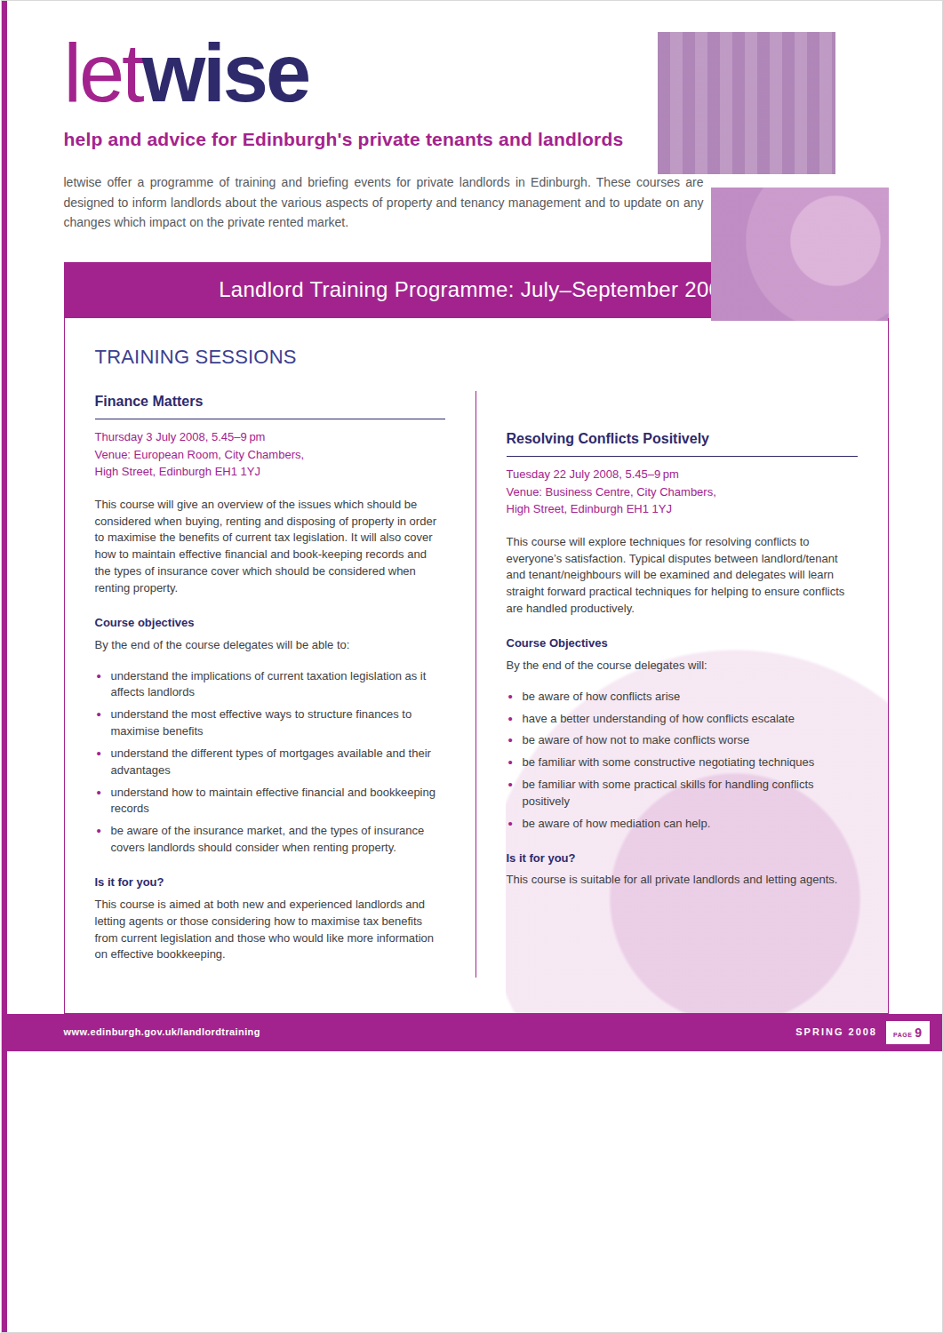let wise
help and advice for Edinburgh's private tenants and landlords
letwise offer a programme of training and briefing events for private landlords in Edinburgh. These courses are designed to inform landlords about the various aspects of property and tenancy management and to update on any changes which impact on the private rented market.
Landlord Training Programme: July–September 2008
TRAINING SESSIONS
Finance Matters
Thursday 3 July 2008, 5.45–9 pm
Venue: European Room, City Chambers,
High Street, Edinburgh EH1 1YJ
This course will give an overview of the issues which should be considered when buying, renting and disposing of property in order to maximise the benefits of current tax legislation. It will also cover how to maintain effective financial and book-keeping records and the types of insurance cover which should be considered when renting property.
Course objectives
By the end of the course delegates will be able to:
understand the implications of current taxation legislation as it affects landlords
understand the most effective ways to structure finances to maximise benefits
understand the different types of mortgages available and their advantages
understand how to maintain effective financial and bookkeeping records
be aware of the insurance market, and the types of insurance covers landlords should consider when renting property.
Is it for you?
This course is aimed at both new and experienced landlords and letting agents or those considering how to maximise tax benefits from current legislation and those who would like more information on effective bookkeeping.
Resolving Conflicts Positively
Tuesday 22 July 2008, 5.45–9 pm
Venue: Business Centre, City Chambers,
High Street, Edinburgh EH1 1YJ
This course will explore techniques for resolving conflicts to everyone’s satisfaction. Typical disputes between landlord/tenant and tenant/neighbours will be examined and delegates will learn straight forward practical techniques for helping to ensure conflicts are handled productively.
Course Objectives
By the end of the course delegates will:
be aware of how conflicts arise
have a better understanding of how conflicts escalate
be aware of how not to make conflicts worse
be familiar with some constructive negotiating techniques
be familiar with some practical skills for handling conflicts positively
be aware of how mediation can help.
Is it for you?
This course is suitable for all private landlords and letting agents.
www.edinburgh.gov.uk/landlordtraining SPRING 2008 page 9